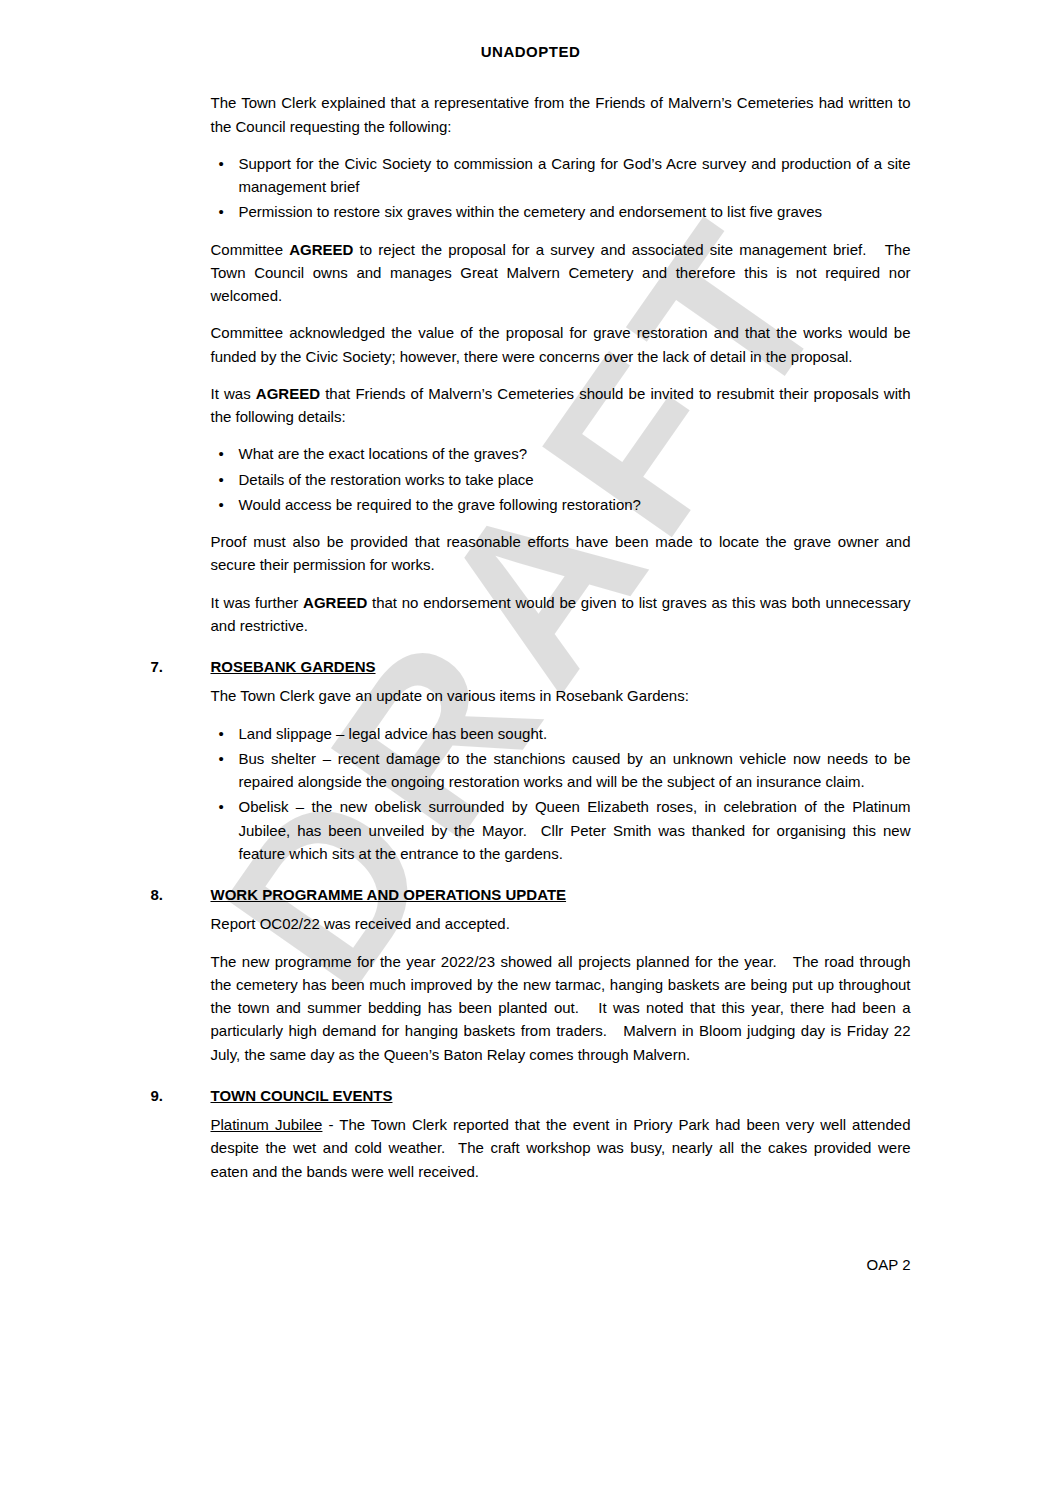DRAFT
UNADOPTED
The Town Clerk explained that a representative from the Friends of Malvern’s Cemeteries had written to the Council requesting the following:
Support for the Civic Society to commission a Caring for God’s Acre survey and production of a site management brief
Permission to restore six graves within the cemetery and endorsement to list five graves
Committee AGREED to reject the proposal for a survey and associated site management brief. The Town Council owns and manages Great Malvern Cemetery and therefore this is not required nor welcomed.
Committee acknowledged the value of the proposal for grave restoration and that the works would be funded by the Civic Society; however, there were concerns over the lack of detail in the proposal.
It was AGREED that Friends of Malvern’s Cemeteries should be invited to resubmit their proposals with the following details:
What are the exact locations of the graves?
Details of the restoration works to take place
Would access be required to the grave following restoration?
Proof must also be provided that reasonable efforts have been made to locate the grave owner and secure their permission for works.
It was further AGREED that no endorsement would be given to list graves as this was both unnecessary and restrictive.
7.
Rosebank Gardens
The Town Clerk gave an update on various items in Rosebank Gardens:
Land slippage – legal advice has been sought.
Bus shelter – recent damage to the stanchions caused by an unknown vehicle now needs to be repaired alongside the ongoing restoration works and will be the subject of an insurance claim.
Obelisk – the new obelisk surrounded by Queen Elizabeth roses, in celebration of the Platinum Jubilee, has been unveiled by the Mayor. Cllr Peter Smith was thanked for organising this new feature which sits at the entrance to the gardens.
8.
Work Programme and Operations Update
Report OC02/22 was received and accepted.
The new programme for the year 2022/23 showed all projects planned for the year. The road through the cemetery has been much improved by the new tarmac, hanging baskets are being put up throughout the town and summer bedding has been planted out. It was noted that this year, there had been a particularly high demand for hanging baskets from traders. Malvern in Bloom judging day is Friday 22 July, the same day as the Queen’s Baton Relay comes through Malvern.
9.
Town Council Events
Platinum Jubilee - The Town Clerk reported that the event in Priory Park had been very well attended despite the wet and cold weather. The craft workshop was busy, nearly all the cakes provided were eaten and the bands were well received.
OAP 2